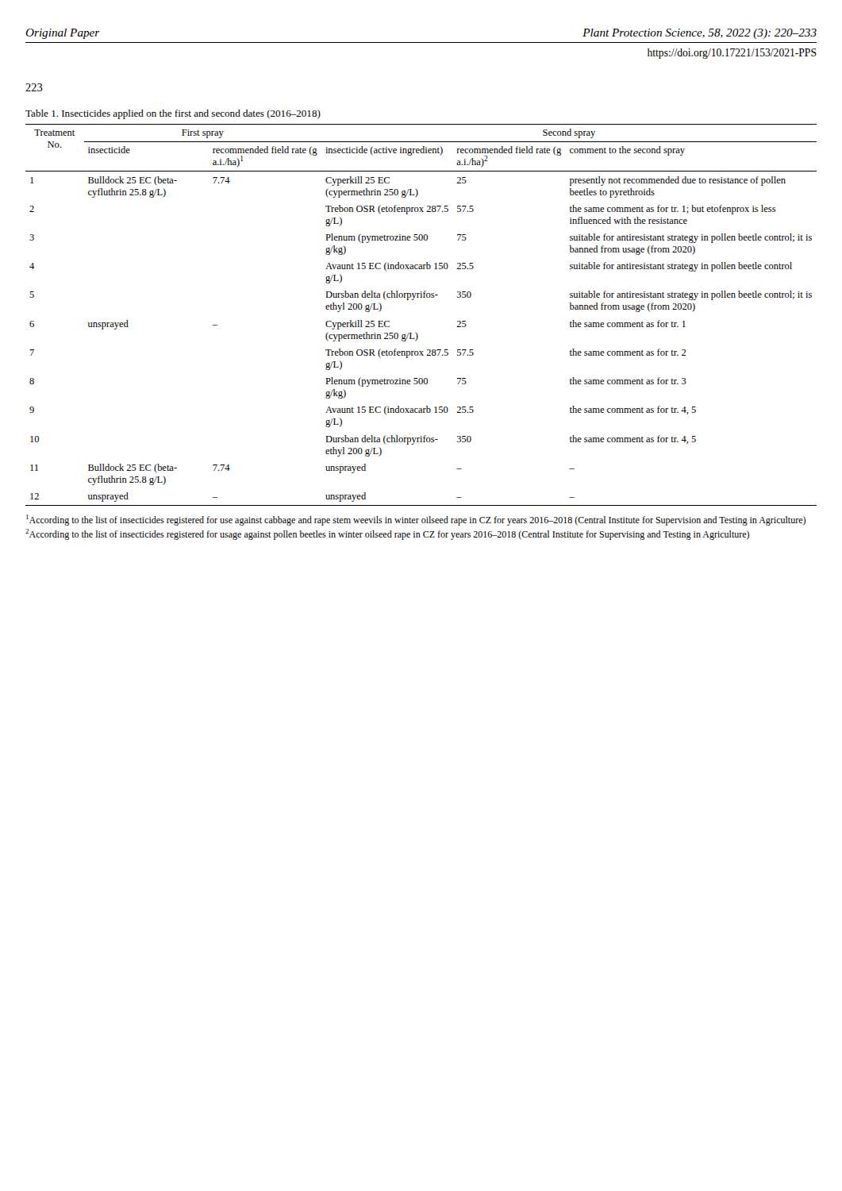Original Paper
Plant Protection Science, 58, 2022 (3): 220–233
https://doi.org/10.17221/153/2021-PPS
223
Table 1. Insecticides applied on the first and second dates (2016–2018)
| Treatment No. | First spray | Second spray |
| --- | --- | --- |
| insecticide | recommended field rate (g a.i./ha) 1 | insecticide (active ingredient) | recommended field rate (g a.i./ha) 2 | comment to the second spray |
| 1 | Bulldock 25 EC (beta-cyfluthrin 25.8 g/L) | 7.74 | Cyperkill 25 EC (cypermethrin 250 g/L) | 25 | presently not recommended due to resistance of pollen beetles to pyrethroids |
| 2 | Trebon OSR (etofenprox 287.5 g/L) | 57.5 | the same comment as for tr. 1; but etofenprox is less influenced with the resistance |
| 3 | Plenum (pymetrozine 500 g/kg) | 75 | suitable for antiresistant strategy in pollen beetle control; it is banned from usage (from 2020) |
| 4 | Avaunt 15 EC (indoxacarb 150 g/L) | 25.5 | suitable for antiresistant strategy in pollen beetle control |
| 5 | Dursban delta (chlorpyrifos-ethyl 200 g/L) | 350 | suitable for antiresistant strategy in pollen beetle control; it is banned from usage (from 2020) |
| 6 | unsprayed | – | Cyperkill 25 EC (cypermethrin 250 g/L) | 25 | the same comment as for tr. 1 |
| 7 | Trebon OSR (etofenprox 287.5 g/L) | 57.5 | the same comment as for tr. 2 |
| 8 | Plenum (pymetrozine 500 g/kg) | 75 | the same comment as for tr. 3 |
| 9 | Avaunt 15 EC (indoxacarb 150 g/L) | 25.5 | the same comment as for tr. 4, 5 |
| 10 | Dursban delta (chlorpyrifos-ethyl 200 g/L) | 350 | the same comment as for tr. 4, 5 |
| 11 | Bulldock 25 EC (beta-cyfluthrin 25.8 g/L) | 7.74 | unsprayed | – | – |
| 12 | unsprayed | – | unsprayed | – | – |
1According to the list of insecticides registered for use against cabbage and rape stem weevils in winter oilseed rape in CZ for years 2016–2018 (Central Institute for Supervision and Testing in Agriculture)
2According to the list of insecticides registered for usage against pollen beetles in winter oilseed rape in CZ for years 2016–2018 (Central Institute for Supervising and Testing in Agriculture)